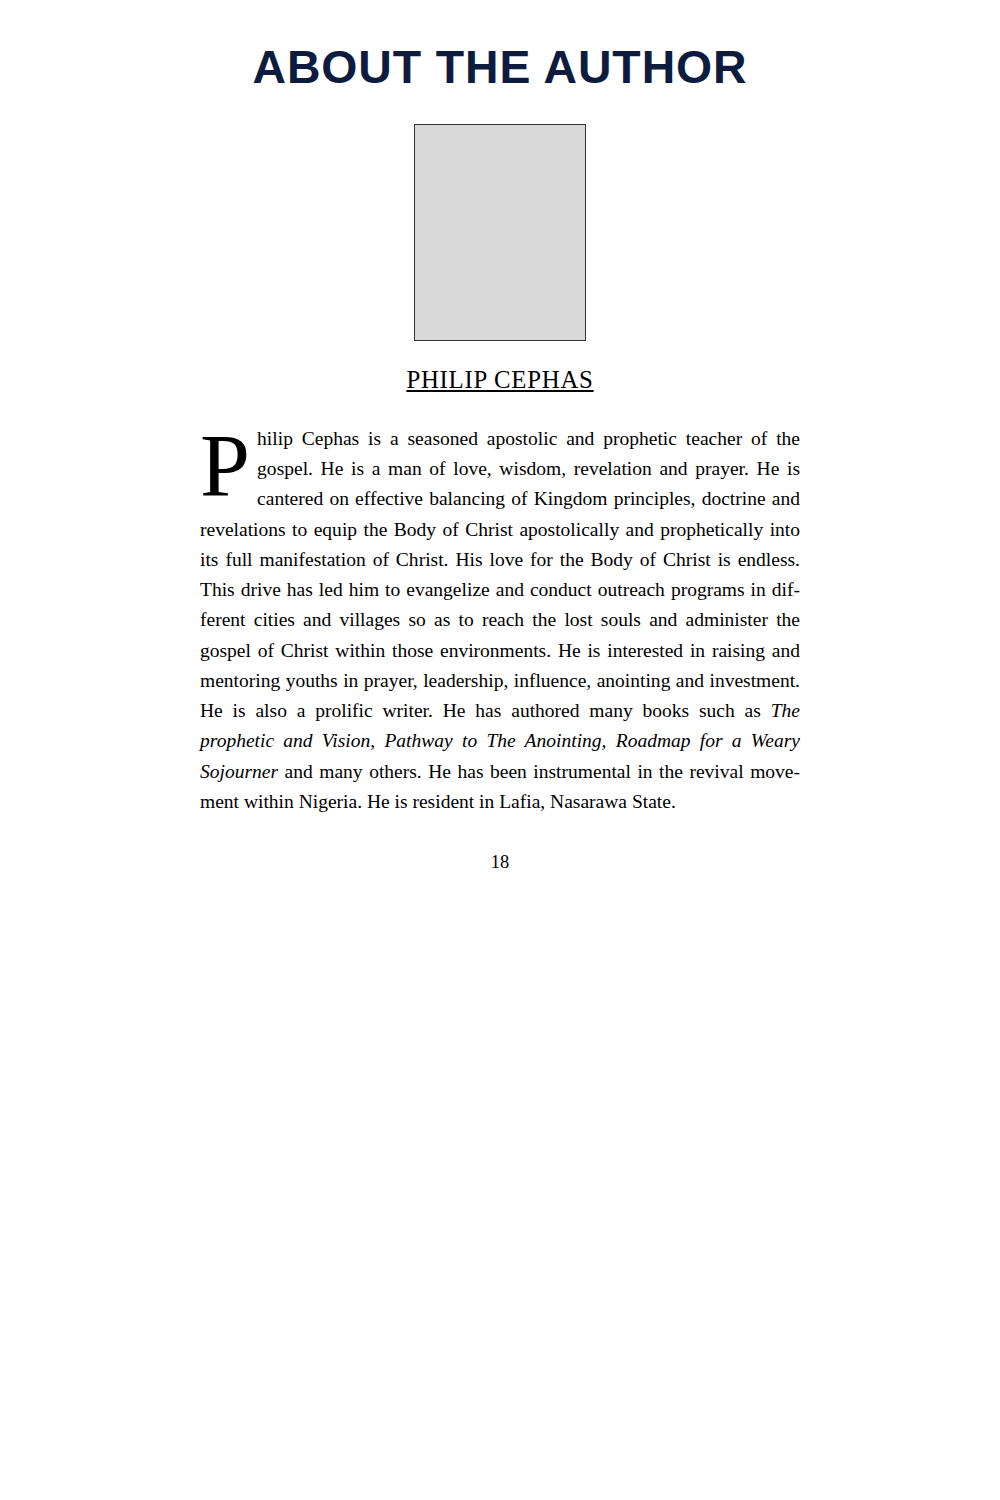ABOUT THE AUTHOR
PHILIP CEPHAS
Philip Cephas is a seasoned apostolic and prophetic teacher of the gospel. He is a man of love, wisdom, revelation and prayer. He is cantered on effective balancing of Kingdom principles, doctrine and revelations to equip the Body of Christ apostolically and prophetically into its full manifestation of Christ. His love for the Body of Christ is endless. This drive has led him to evangelize and conduct outreach programs in different cities and villages so as to reach the lost souls and administer the gospel of Christ within those environments. He is interested in raising and mentoring youths in prayer, leadership, influence, anointing and investment. He is also a prolific writer. He has authored many books such as The prophetic and Vision, Pathway to The Anointing, Roadmap for a Weary Sojourner and many others. He has been instrumental in the revival movement within Nigeria. He is resident in Lafia, Nasarawa State.
18